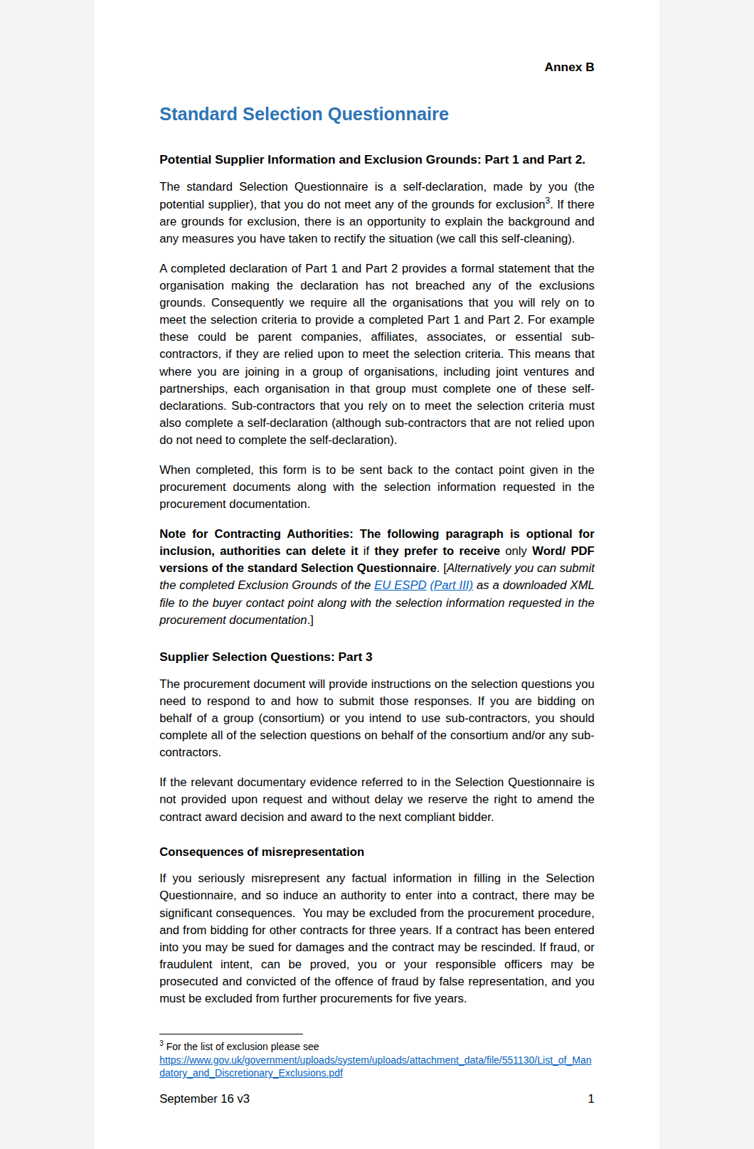Annex B
Standard Selection Questionnaire
Potential Supplier Information and Exclusion Grounds: Part 1 and Part 2.
The standard Selection Questionnaire is a self-declaration, made by you (the potential supplier), that you do not meet any of the grounds for exclusion3. If there are grounds for exclusion, there is an opportunity to explain the background and any measures you have taken to rectify the situation (we call this self-cleaning).
A completed declaration of Part 1 and Part 2 provides a formal statement that the organisation making the declaration has not breached any of the exclusions grounds. Consequently we require all the organisations that you will rely on to meet the selection criteria to provide a completed Part 1 and Part 2. For example these could be parent companies, affiliates, associates, or essential sub-contractors, if they are relied upon to meet the selection criteria. This means that where you are joining in a group of organisations, including joint ventures and partnerships, each organisation in that group must complete one of these self-declarations. Sub-contractors that you rely on to meet the selection criteria must also complete a self-declaration (although sub-contractors that are not relied upon do not need to complete the self-declaration).
When completed, this form is to be sent back to the contact point given in the procurement documents along with the selection information requested in the procurement documentation.
Note for Contracting Authorities: The following paragraph is optional for inclusion, authorities can delete it if they prefer to receive only Word/ PDF versions of the standard Selection Questionnaire. [Alternatively you can submit the completed Exclusion Grounds of the EU ESPD (Part III) as a downloaded XML file to the buyer contact point along with the selection information requested in the procurement documentation.]
Supplier Selection Questions: Part 3
The procurement document will provide instructions on the selection questions you need to respond to and how to submit those responses. If you are bidding on behalf of a group (consortium) or you intend to use sub-contractors, you should complete all of the selection questions on behalf of the consortium and/or any sub-contractors.
If the relevant documentary evidence referred to in the Selection Questionnaire is not provided upon request and without delay we reserve the right to amend the contract award decision and award to the next compliant bidder.
Consequences of misrepresentation
If you seriously misrepresent any factual information in filling in the Selection Questionnaire, and so induce an authority to enter into a contract, there may be significant consequences. You may be excluded from the procurement procedure, and from bidding for other contracts for three years. If a contract has been entered into you may be sued for damages and the contract may be rescinded. If fraud, or fraudulent intent, can be proved, you or your responsible officers may be prosecuted and convicted of the offence of fraud by false representation, and you must be excluded from further procurements for five years.
3 For the list of exclusion please see
https://www.gov.uk/government/uploads/system/uploads/attachment_data/file/551130/List_of_Mandatory_and_Discretionary_Exclusions.pdf
September 16 v3 1